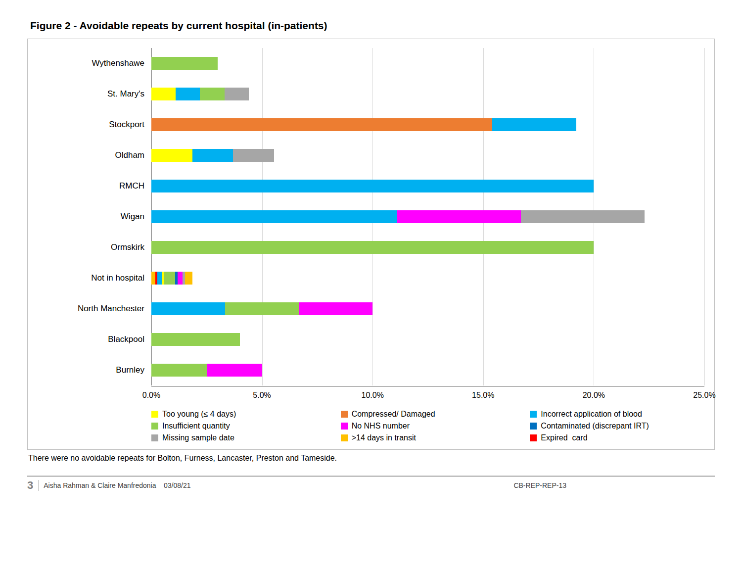Figure 2 - Avoidable repeats by current hospital (in-patients)
Wythenshawe
St. Mary's
Stockport
Oldham
RMCH
Wigan
Ormskirk
Not in hospital
North Manchester
Blackpool
Burnley
0.0% 5.0% 10.0% 15.0% 20.0% 25.0%
Too young (≤ 4 days)
Compressed/ Damaged
Incorrect application of blood
Insufficient quantity
No NHS number
Contaminated (discrepant IRT)
Missing sample date
>14 days in transit
Expired card
There were no avoidable repeats for Bolton, Furness, Lancaster, Preston and Tameside.
3 Aisha Rahman & Claire Manfredonia 03/08/21 CB-REP-REP-13